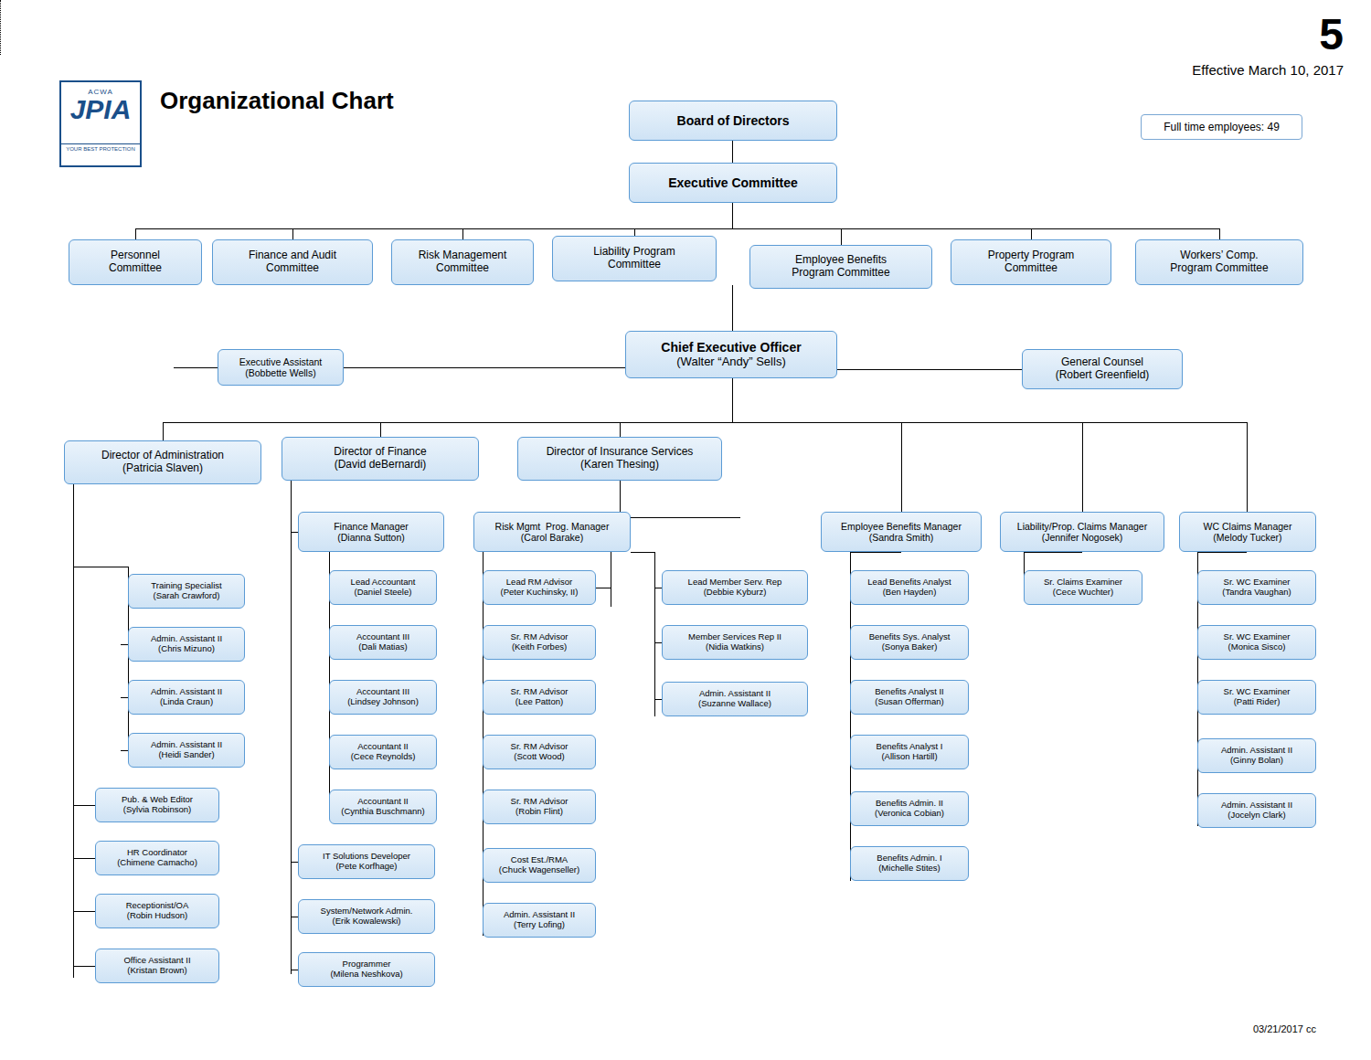5
Effective March 10, 2017
ACWA
JPIA
YOUR BEST PROTECTION
Organizational Chart
Full time employees: 49
Board of Directors
Executive Committee
Personnel
Committee
Finance and Audit
Committee
Risk Management
Committee
Liability Program
Committee
Employee Benefits
Program Committee
Property Program
Committee
Workers’ Comp.
Program Committee
Chief Executive Officer
(Walter “Andy” Sells)
Executive Assistant
(Bobbette Wells)
General Counsel
(Robert Greenfield)
Director of Administration
(Patricia Slaven)
Director of Finance
(David deBernardi)
Director of Insurance Services
(Karen Thesing)
Employee Benefits Manager
(Sandra Smith)
Liability/Prop. Claims Manager
(Jennifer Nogosek)
WC Claims Manager
(Melody Tucker)
Training Specialist
(Sarah Crawford)
Admin. Assistant II
(Chris Mizuno)
Admin. Assistant II
(Linda Craun)
Admin. Assistant II
(Heidi Sander)
Pub. & Web Editor
(Sylvia Robinson)
HR Coordinator
(Chimene Camacho)
Receptionist/OA
(Robin Hudson)
Office Assistant II
(Kristan Brown)
Finance Manager
(Dianna Sutton)
Lead Accountant
(Daniel Steele)
Accountant III
(Dali Matias)
Accountant III
(Lindsey Johnson)
Accountant II
(Cece Reynolds)
Accountant II
(Cynthia Buschmann)
IT Solutions Developer
(Pete Korfhage)
System/Network Admin.
(Erik Kowalewski)
Programmer
(Milena Neshkova)
Risk Mgmt Prog. Manager
(Carol Barake)
Lead RM Advisor
(Peter Kuchinsky, II)
Sr. RM Advisor
(Keith Forbes)
Sr. RM Advisor
(Lee Patton)
Sr. RM Advisor
(Scott Wood)
Sr. RM Advisor
(Robin Flint)
Cost Est./RMA
(Chuck Wagenseller)
Admin. Assistant II
(Terry Lofing)
Lead Member Serv. Rep
(Debbie Kyburz)
Member Services Rep II
(Nidia Watkins)
Admin. Assistant II
(Suzanne Wallace)
Lead Benefits Analyst
(Ben Hayden)
Benefits Sys. Analyst
(Sonya Baker)
Benefits Analyst II
(Susan Offerman)
Benefits Analyst I
(Allison Hartill)
Benefits Admin. II
(Veronica Cobian)
Benefits Admin. I
(Michelle Stites)
Sr. Claims Examiner
(Cece Wuchter)
Sr. WC Examiner
(Tandra Vaughan)
Sr. WC Examiner
(Monica Sisco)
Sr. WC Examiner
(Patti Rider)
Admin. Assistant II
(Ginny Bolan)
Admin. Assistant II
(Jocelyn Clark)
03/21/2017 cc